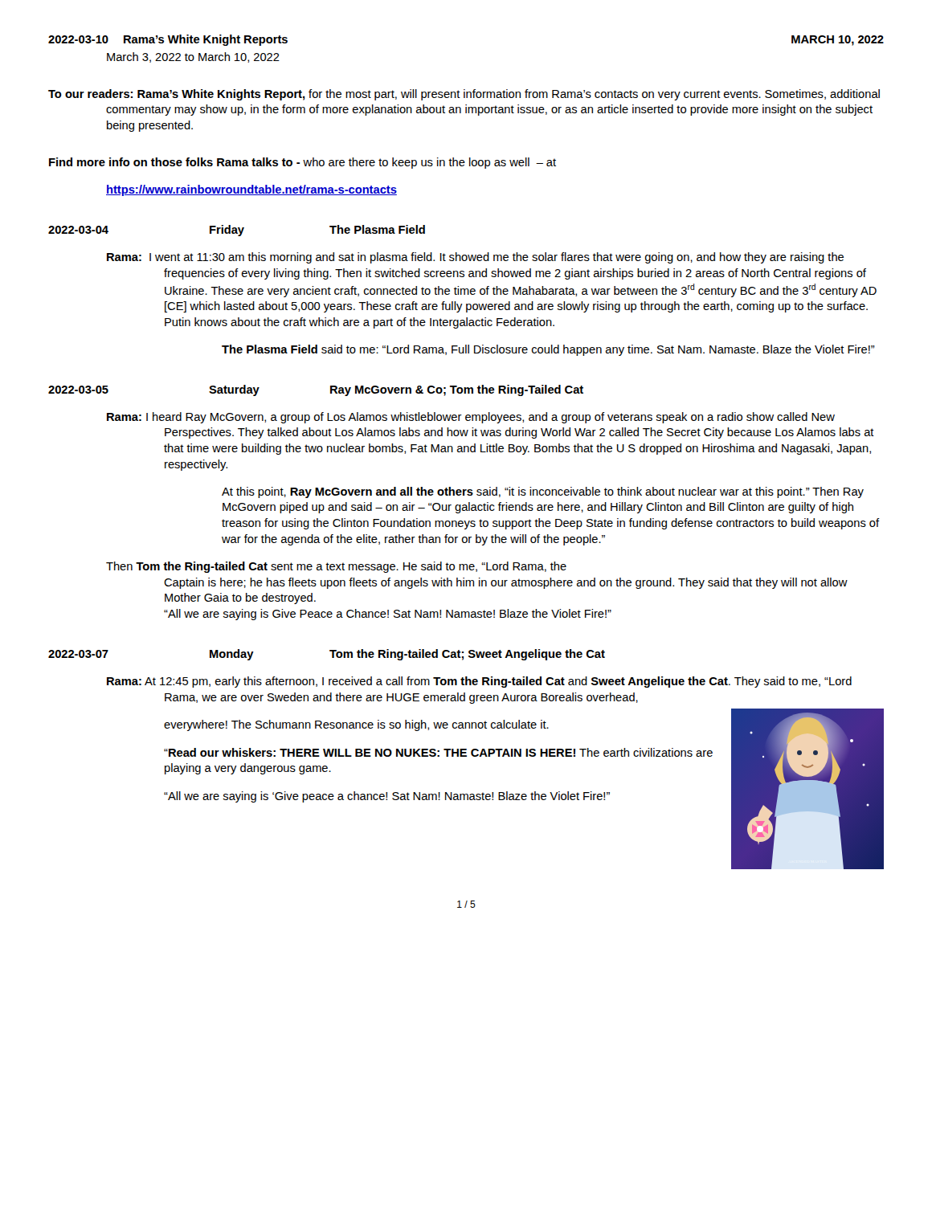2022-03-10 Rama’s White Knight Reports
MARCH 10, 2022
March 3, 2022 to March 10, 2022
To our readers: Rama’s White Knights Report, for the most part, will present information from Rama’s contacts on very current events. Sometimes, additional commentary may show up, in the form of more explanation about an important issue, or as an article inserted to provide more insight on the subject being presented.
Find more info on those folks Rama talks to - who are there to keep us in the loop as well – at
https://www.rainbowroundtable.net/rama-s-contacts
2022-03-04
Friday
The Plasma Field
Rama: I went at 11:30 am this morning and sat in plasma field. It showed me the solar flares that were going on, and how they are raising the frequencies of every living thing. Then it switched screens and showed me 2 giant airships buried in 2 areas of North Central regions of Ukraine. These are very ancient craft, connected to the time of the Mahabarata, a war between the 3rd century BC and the 3rd century AD [CE] which lasted about 5,000 years. These craft are fully powered and are slowly rising up through the earth, coming up to the surface. Putin knows about the craft which are a part of the Intergalactic Federation.
The Plasma Field said to me: “Lord Rama, Full Disclosure could happen any time. Sat Nam. Namaste. Blaze the Violet Fire!”
2022-03-05
Saturday
Ray McGovern & Co; Tom the Ring-Tailed Cat
Rama: I heard Ray McGovern, a group of Los Alamos whistleblower employees, and a group of veterans speak on a radio show called New Perspectives. They talked about Los Alamos labs and how it was during World War 2 called The Secret City because Los Alamos labs at that time were building the two nuclear bombs, Fat Man and Little Boy. Bombs that the U S dropped on Hiroshima and Nagasaki, Japan, respectively.
At this point, Ray McGovern and all the others said, “it is inconceivable to think about nuclear war at this point.” Then Ray McGovern piped up and said – on air – “Our galactic friends are here, and Hillary Clinton and Bill Clinton are guilty of high treason for using the Clinton Foundation moneys to support the Deep State in funding defense contractors to build weapons of war for the agenda of the elite, rather than for or by the will of the people.”
Then Tom the Ring-tailed Cat sent me a text message. He said to me, “Lord Rama, theCaptain is here; he has fleets upon fleets of angels with him in our atmosphere and on the ground. They said that they will not allow Mother Gaia to be destroyed.“All we are saying is Give Peace a Chance! Sat Nam! Namaste! Blaze the Violet Fire!”
2022-03-07
Monday
Tom the Ring-tailed Cat; Sweet Angelique the Cat
Rama: At 12:45 pm, early this afternoon, I received a call from Tom the Ring-tailed Cat and Sweet Angelique the Cat. They said to me, “Lord Rama, we are over Sweden and there are HUGE emerald green Aurora Borealis overhead,
everywhere! The Schumann Resonance is so high, we cannot calculate it.
“Read our whiskers: THERE WILL BE NO NUKES: THE CAPTAIN IS HERE! The earth civilizations are playing a very dangerous game.
“All we are saying is ‘Give peace a chance! Sat Nam! Namaste! Blaze the Violet Fire!”
1 / 5